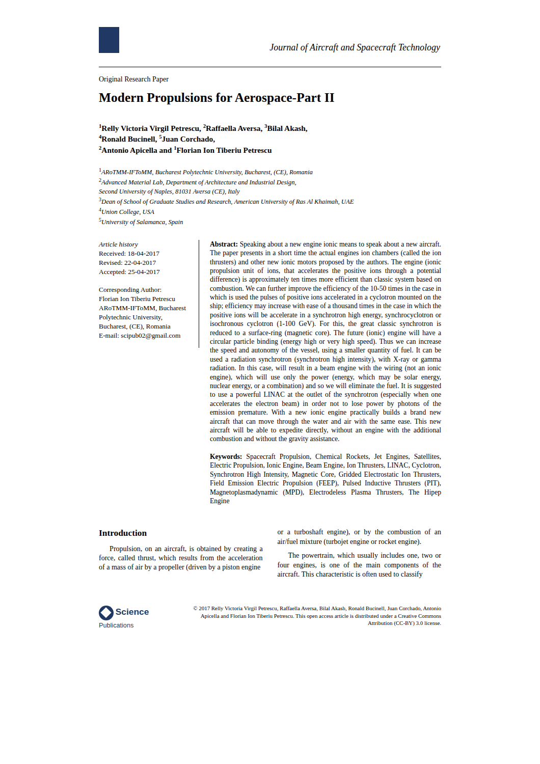Journal of Aircraft and Spacecraft Technology
Original Research Paper
Modern Propulsions for Aerospace-Part II
1Relly Victoria Virgil Petrescu, 2Raffaella Aversa, 3Bilal Akash,
4Ronald Bucinell, 5Juan Corchado,
2Antonio Apicella and 1Florian Ion Tiberiu Petrescu
1ARoTMM-IFToMM, Bucharest Polytechnic University, Bucharest, (CE), Romania
2Advanced Material Lab, Department of Architecture and Industrial Design,
Second University of Naples, 81031 Aversa (CE), Italy
3Dean of School of Graduate Studies and Research, American University of Ras Al Khaimah, UAE
4Union College, USA
5University of Salamanca, Spain
Article history
Received: 18-04-2017
Revised: 22-04-2017
Accepted: 25-04-2017
Corresponding Author:
Florian Ion Tiberiu Petrescu
ARoTMM-IFToMM, Bucharest
Polytechnic University,
Bucharest, (CE), Romania
E-mail: scipub02@gmail.com
Abstract: Speaking about a new engine ionic means to speak about a new aircraft. The paper presents in a short time the actual engines ion chambers (called the ion thrusters) and other new ionic motors proposed by the authors. The engine (ionic propulsion unit of ions, that accelerates the positive ions through a potential difference) is approximately ten times more efficient than classic system based on combustion. We can further improve the efficiency of the 10-50 times in the case in which is used the pulses of positive ions accelerated in a cyclotron mounted on the ship; efficiency may increase with ease of a thousand times in the case in which the positive ions will be accelerate in a synchrotron high energy, synchrocyclotron or isochronous cyclotron (1-100 GeV). For this, the great classic synchrotron is reduced to a surface-ring (magnetic core). The future (ionic) engine will have a circular particle binding (energy high or very high speed). Thus we can increase the speed and autonomy of the vessel, using a smaller quantity of fuel. It can be used a radiation synchrotron (synchrotron high intensity), with X-ray or gamma radiation. In this case, will result in a beam engine with the wiring (not an ionic engine), which will use only the power (energy, which may be solar energy, nuclear energy, or a combination) and so we will eliminate the fuel. It is suggested to use a powerful LINAC at the outlet of the synchrotron (especially when one accelerates the electron beam) in order not to lose power by photons of the emission premature. With a new ionic engine practically builds a brand new aircraft that can move through the water and air with the same ease. This new aircraft will be able to expedite directly, without an engine with the additional combustion and without the gravity assistance.
Keywords: Spacecraft Propulsion, Chemical Rockets, Jet Engines, Satellites, Electric Propulsion, Ionic Engine, Beam Engine, Ion Thrusters, LINAC, Cyclotron, Synchrotron High Intensity, Magnetic Core, Gridded Electrostatic Ion Thrusters, Field Emission Electric Propulsion (FEEP), Pulsed Inductive Thrusters (PIT), Magnetoplasmadynamic (MPD), Electrodeless Plasma Thrusters, The Hipep Engine
Introduction
Propulsion, on an aircraft, is obtained by creating a force, called thrust, which results from the acceleration of a mass of air by a propeller (driven by a piston engine
or a turboshaft engine), or by the combustion of an air/fuel mixture (turbojet engine or rocket engine).
The powertrain, which usually includes one, two or four engines, is one of the main components of the aircraft. This characteristic is often used to classify
Science
Publications
© 2017 Relly Victoria Virgil Petrescu, Raffaella Aversa, Bilal Akash, Ronald Bucinell, Juan Corchado, Antonio Apicella and Florian Ion Tiberiu Petrescu. This open access article is distributed under a Creative Commons Attribution (CC-BY) 3.0 license.